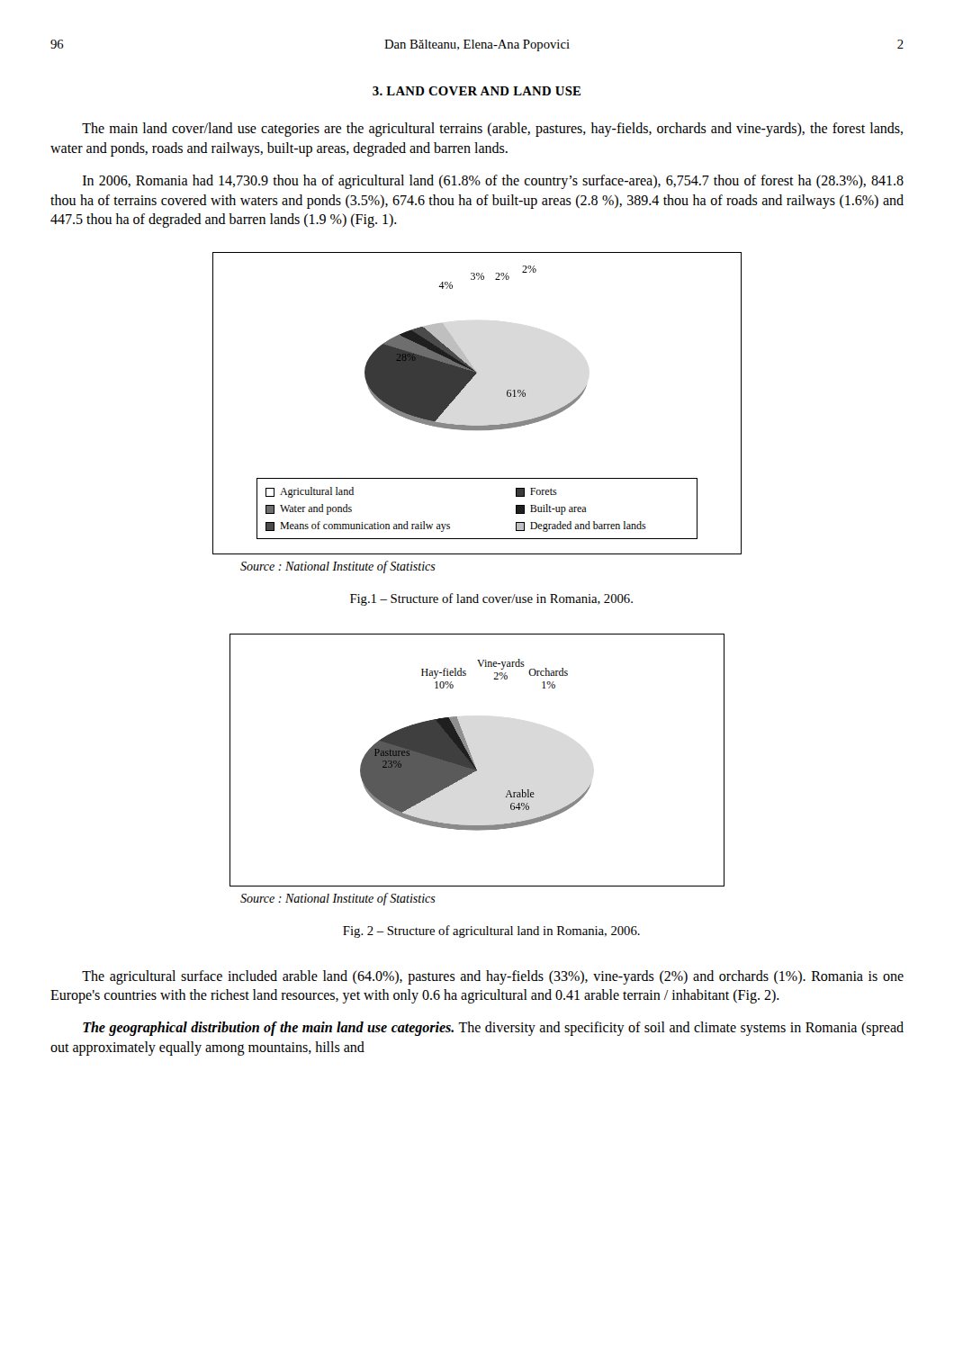96
Dan Bălteanu, Elena-Ana Popovici
2
3. LAND COVER AND LAND USE
The main land cover/land use categories are the agricultural terrains (arable, pastures, hay-fields, orchards and vine-yards), the forest lands, water and ponds, roads and railways, built-up areas, degraded and barren lands.
In 2006, Romania had 14,730.9 thou ha of agricultural land (61.8% of the country’s surface-area), 6,754.7 thou of forest ha (28.3%), 841.8 thou ha of terrains covered with waters and ponds (3.5%), 674.6 thou ha of built-up areas (2.8 %), 389.4 thou ha of roads and railways (1.6%) and 447.5 thou ha of degraded and barren lands (1.9 %) (Fig. 1).
61% 28% 4% 3% 2% 2%
| Agricultural land | Forets |
| Water and ponds | Built-up area |
| Means of communication and railw ays | Degraded and barren lands |
Source : National Institute of Statistics
Fig.1 – Structure of land cover/use in Romania, 2006.
Arable
64% Pastures
23% Hay-fields
10% Vine-yards
2% Orchards
1%
Source : National Institute of Statistics
Fig. 2 – Structure of agricultural land in Romania, 2006.
The agricultural surface included arable land (64.0%), pastures and hay-fields (33%), vine-yards (2%) and orchards (1%). Romania is one Europe's countries with the richest land resources, yet with only 0.6 ha agricultural and 0.41 arable terrain / inhabitant (Fig. 2).
The geographical distribution of the main land use categories. The diversity and specificity of soil and climate systems in Romania (spread out approximately equally among mountains, hills and